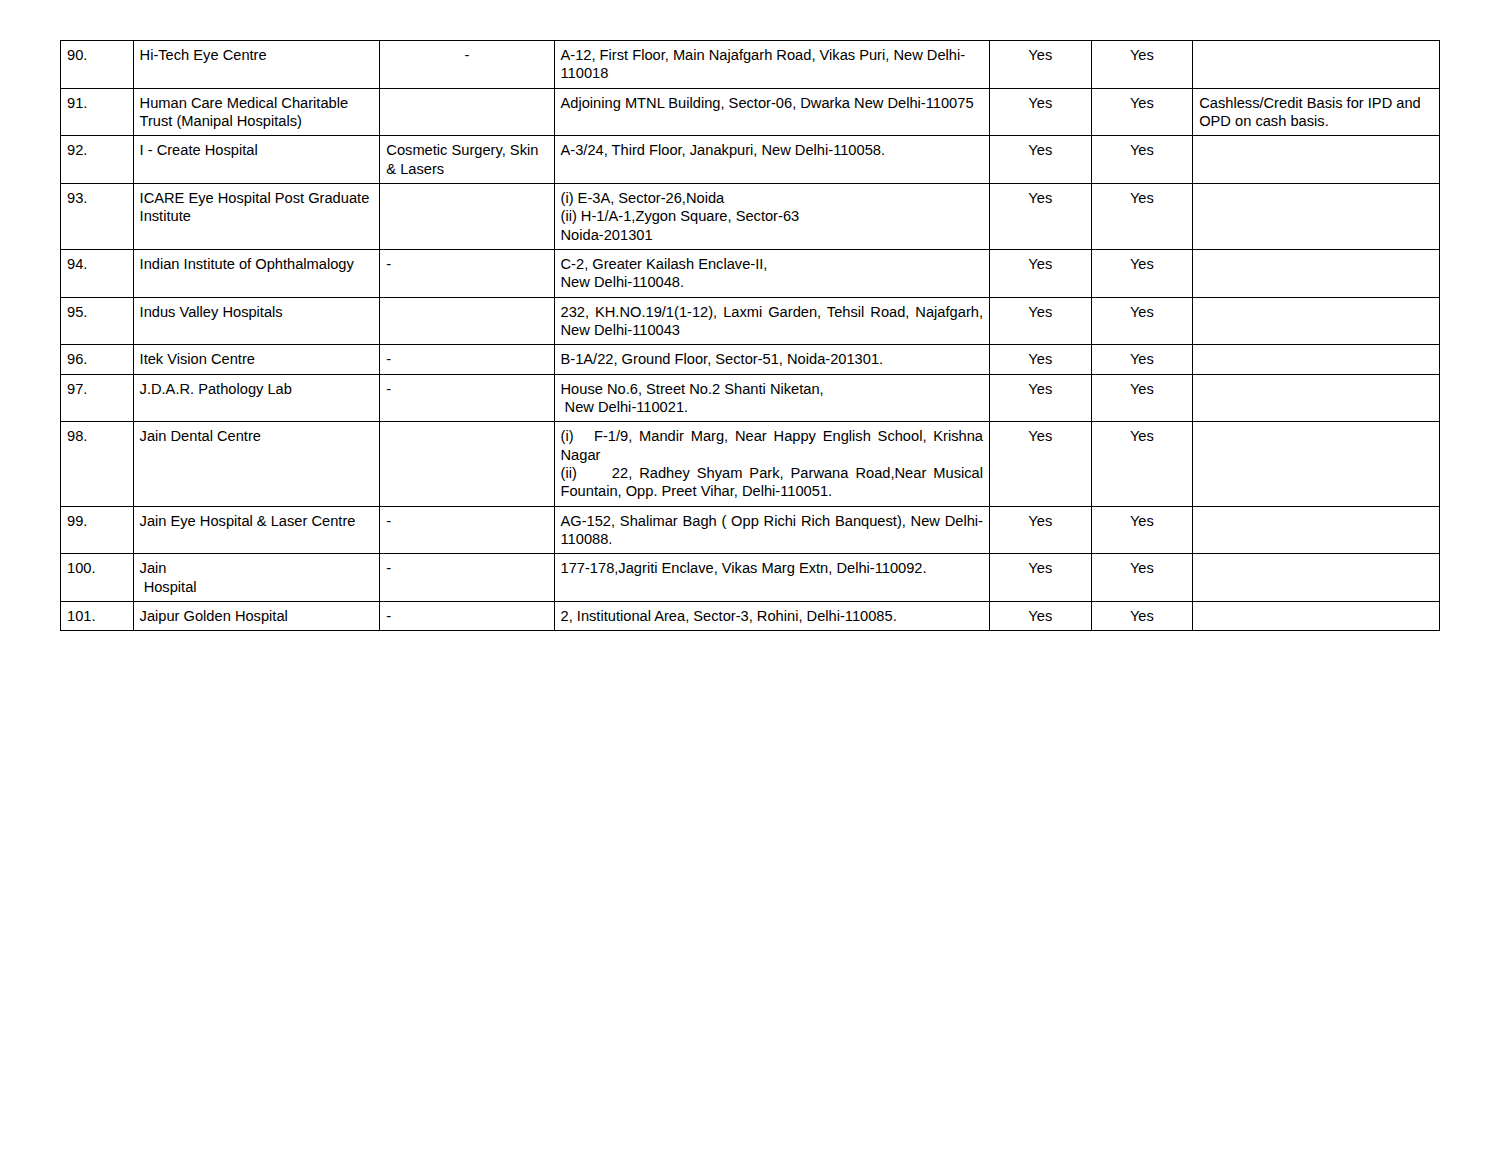| 90. | Hi-Tech Eye Centre | - | A-12, First Floor, Main Najafgarh Road, Vikas Puri, New Delhi-110018 | Yes | Yes | |
| 91. | Human Care Medical Charitable Trust (Manipal Hospitals) | | Adjoining MTNL Building, Sector-06, Dwarka New Delhi-110075 | Yes | Yes | Cashless/Credit Basis for IPD and OPD on cash basis. |
| 92. | I - Create Hospital | Cosmetic Surgery, Skin & Lasers | A-3/24, Third Floor, Janakpuri, New Delhi-110058. | Yes | Yes | |
| 93. | ICARE Eye Hospital Post Graduate Institute | | (i) E-3A, Sector-26,Noida (ii) H-1/A-1,Zygon Square, Sector-63 Noida-201301 | Yes | Yes | |
| 94. | Indian Institute of Ophthalmalogy | - | C-2, Greater Kailash Enclave-II, New Delhi-110048. | Yes | Yes | |
| 95. | Indus Valley Hospitals | | 232, KH.NO.19/1(1-12), Laxmi Garden, Tehsil Road, Najafgarh, New Delhi-110043 | Yes | Yes | |
| 96. | Itek Vision Centre | - | B-1A/22, Ground Floor, Sector-51, Noida-201301. | Yes | Yes | |
| 97. | J.D.A.R. Pathology Lab | - | House No.6, Street No.2 Shanti Niketan, New Delhi-110021. | Yes | Yes | |
| 98. | Jain Dental Centre | | (i) F-1/9, Mandir Marg, Near Happy English School, Krishna Nagar (ii) 22, Radhey Shyam Park, Parwana Road,Near Musical Fountain, Opp. Preet Vihar, Delhi-110051. | Yes | Yes | |
| 99. | Jain Eye Hospital & Laser Centre | - | AG-152, Shalimar Bagh ( Opp Richi Rich Banquest), New Delhi-110088. | Yes | Yes | |
| 100. | Jain Hospital | - | 177-178,Jagriti Enclave, Vikas Marg Extn, Delhi-110092. | Yes | Yes | |
| 101. | Jaipur Golden Hospital | - | 2, Institutional Area, Sector-3, Rohini, Delhi-110085. | Yes | Yes | |